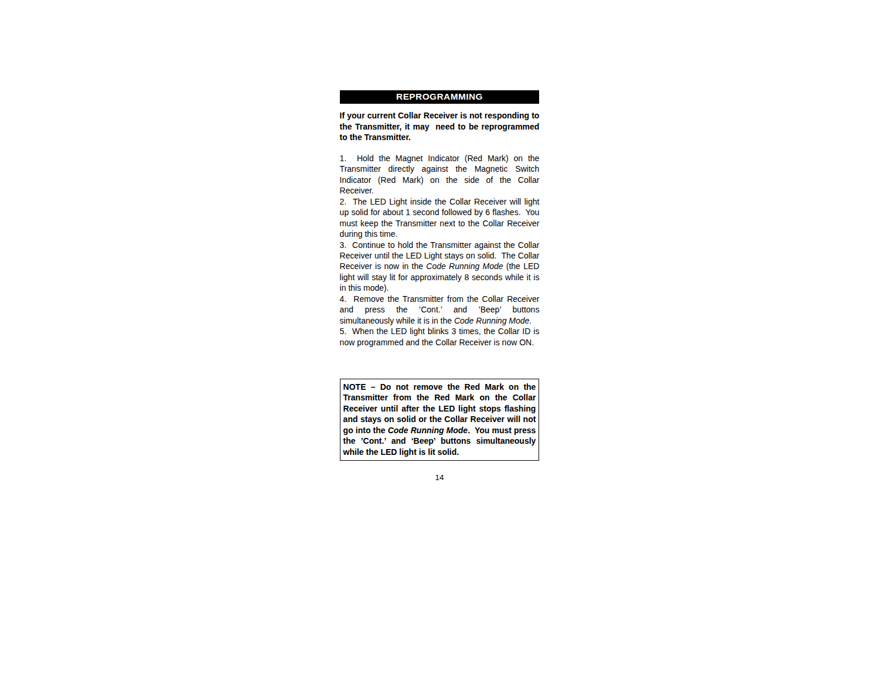REPROGRAMMING
If your current Collar Receiver is not responding to the Transmitter, it may need to be reprogrammed to the Transmitter.
1. Hold the Magnet Indicator (Red Mark) on the Transmitter directly against the Magnetic Switch Indicator (Red Mark) on the side of the Collar Receiver.
2. The LED Light inside the Collar Receiver will light up solid for about 1 second followed by 6 flashes. You must keep the Transmitter next to the Collar Receiver during this time.
3. Continue to hold the Transmitter against the Collar Receiver until the LED Light stays on solid. The Collar Receiver is now in the Code Running Mode (the LED light will stay lit for approximately 8 seconds while it is in this mode).
4. Remove the Transmitter from the Collar Receiver and press the ’Cont.’ and ’Beep’ buttons simultaneously while it is in the Code Running Mode.
5. When the LED light blinks 3 times, the Collar ID is now programmed and the Collar Receiver is now ON.
NOTE – Do not remove the Red Mark on the Transmitter from the Red Mark on the Collar Receiver until after the LED light stops flashing and stays on solid or the Collar Receiver will not go into the Code Running Mode. You must press the ’Cont.’ and ‘Beep’ buttons simultaneously while the LED light is lit solid.
14